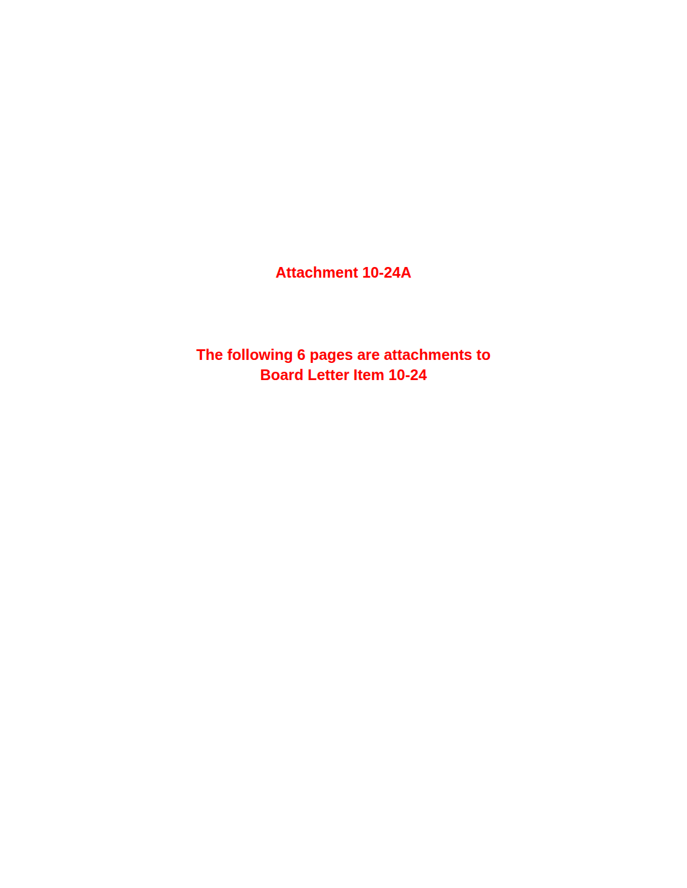Attachment 10-24A
The following 6 pages are attachments to
Board Letter Item 10-24